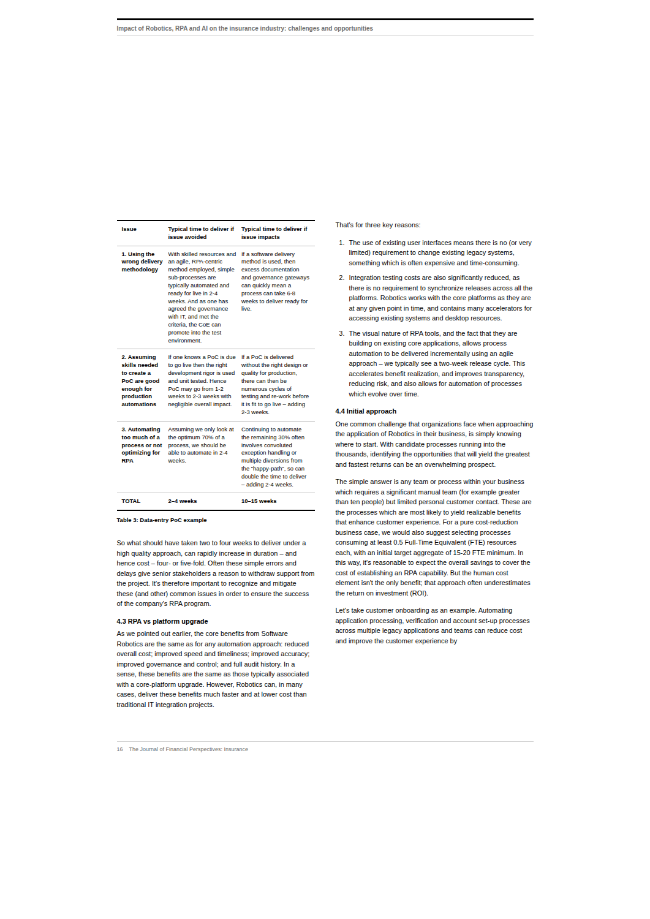Impact of Robotics, RPA and AI on the insurance industry: challenges and opportunities
| Issue | Typical time to deliver if issue avoided | Typical time to deliver if issue impacts |
| --- | --- | --- |
| 1. Using the wrong delivery methodology | With skilled resources and an agile, RPA-centric method employed, simple sub-processes are typically automated and ready for live in 2-4 weeks. And as one has agreed the governance with IT, and met the criteria, the CoE can promote into the test environment. | If a software delivery method is used, then excess documentation and governance gateways can quickly mean a process can take 6-8 weeks to deliver ready for live. |
| 2. Assuming skills needed to create a PoC are good enough for production automations | If one knows a PoC is due to go live then the right development rigor is used and unit tested. Hence PoC may go from 1-2 weeks to 2-3 weeks with negligible overall impact. | If a PoC is delivered without the right design or quality for production, there can then be numerous cycles of testing and re-work before it is fit to go live – adding 2-3 weeks. |
| 3. Automating too much of a process or not optimizing for RPA | Assuming we only look at the optimum 70% of a process, we should be able to automate in 2-4 weeks. | Continuing to automate the remaining 30% often involves convoluted exception handling or multiple diversions from the “happy-path”, so can double the time to deliver – adding 2-4 weeks. |
| TOTAL | 2–4 weeks | 10–15 weeks |
Table 3: Data-entry PoC example
So what should have taken two to four weeks to deliver under a high quality approach, can rapidly increase in duration – and hence cost – four- or five-fold. Often these simple errors and delays give senior stakeholders a reason to withdraw support from the project. It's therefore important to recognize and mitigate these (and other) common issues in order to ensure the success of the company's RPA program.
4.3 RPA vs platform upgrade
As we pointed out earlier, the core benefits from Software Robotics are the same as for any automation approach: reduced overall cost; improved speed and timeliness; improved accuracy; improved governance and control; and full audit history. In a sense, these benefits are the same as those typically associated with a core-platform upgrade. However, Robotics can, in many cases, deliver these benefits much faster and at lower cost than traditional IT integration projects.
That's for three key reasons:
The use of existing user interfaces means there is no (or very limited) requirement to change existing legacy systems, something which is often expensive and time-consuming.
Integration testing costs are also significantly reduced, as there is no requirement to synchronize releases across all the platforms. Robotics works with the core platforms as they are at any given point in time, and contains many accelerators for accessing existing systems and desktop resources.
The visual nature of RPA tools, and the fact that they are building on existing core applications, allows process automation to be delivered incrementally using an agile approach – we typically see a two-week release cycle. This accelerates benefit realization, and improves transparency, reducing risk, and also allows for automation of processes which evolve over time.
4.4 Initial approach
One common challenge that organizations face when approaching the application of Robotics in their business, is simply knowing where to start. With candidate processes running into the thousands, identifying the opportunities that will yield the greatest and fastest returns can be an overwhelming prospect.
The simple answer is any team or process within your business which requires a significant manual team (for example greater than ten people) but limited personal customer contact. These are the processes which are most likely to yield realizable benefits that enhance customer experience. For a pure cost-reduction business case, we would also suggest selecting processes consuming at least 0.5 Full-Time Equivalent (FTE) resources each, with an initial target aggregate of 15-20 FTE minimum. In this way, it's reasonable to expect the overall savings to cover the cost of establishing an RPA capability. But the human cost element isn't the only benefit; that approach often underestimates the return on investment (ROI).
Let's take customer onboarding as an example. Automating application processing, verification and account set-up processes across multiple legacy applications and teams can reduce cost and improve the customer experience by
16 The Journal of Financial Perspectives: Insurance